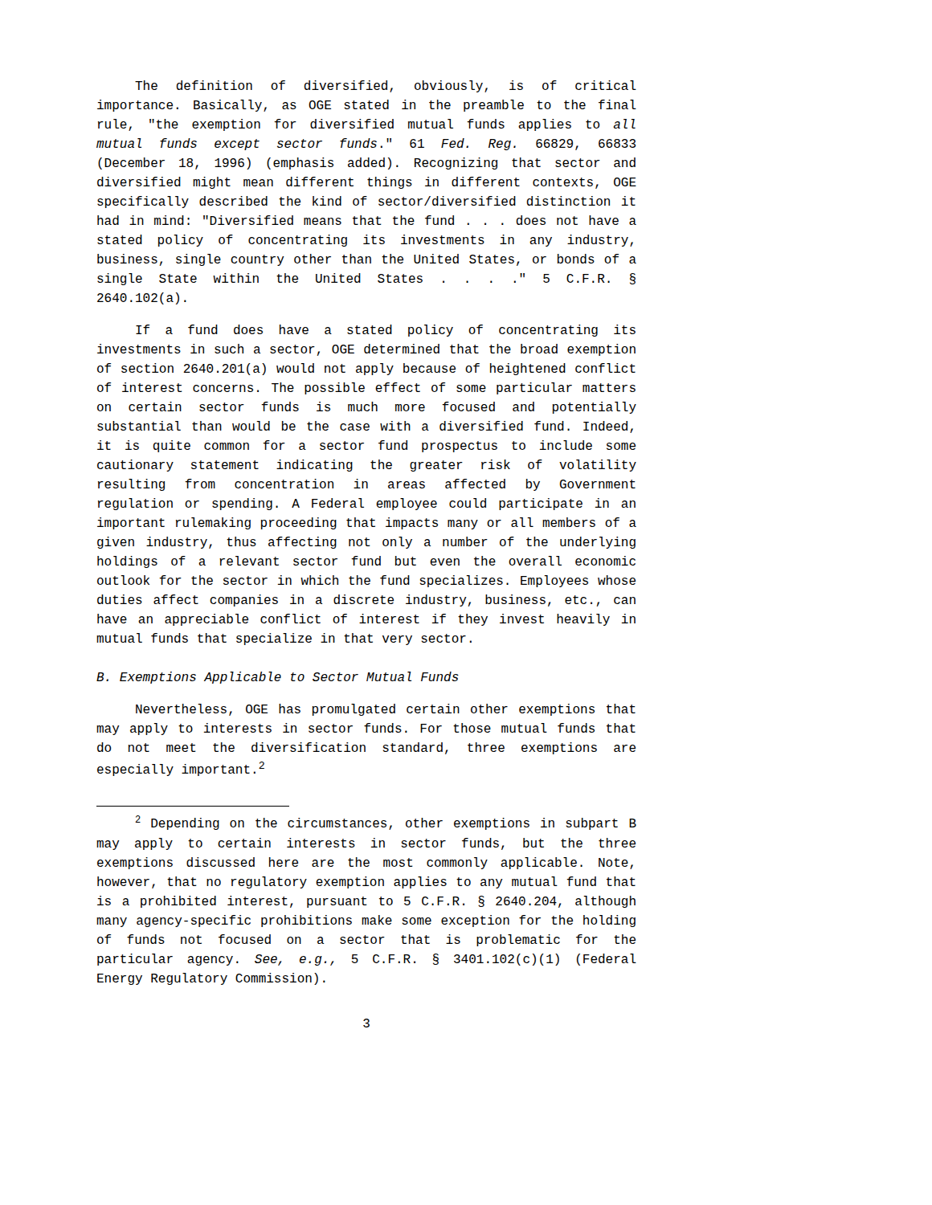The definition of diversified, obviously, is of critical importance. Basically, as OGE stated in the preamble to the final rule, "the exemption for diversified mutual funds applies to all mutual funds except sector funds." 61 Fed. Reg. 66829, 66833 (December 18, 1996) (emphasis added). Recognizing that sector and diversified might mean different things in different contexts, OGE specifically described the kind of sector/diversified distinction it had in mind: "Diversified means that the fund . . . does not have a stated policy of concentrating its investments in any industry, business, single country other than the United States, or bonds of a single State within the United States . . . ." 5 C.F.R. § 2640.102(a).
If a fund does have a stated policy of concentrating its investments in such a sector, OGE determined that the broad exemption of section 2640.201(a) would not apply because of heightened conflict of interest concerns. The possible effect of some particular matters on certain sector funds is much more focused and potentially substantial than would be the case with a diversified fund. Indeed, it is quite common for a sector fund prospectus to include some cautionary statement indicating the greater risk of volatility resulting from concentration in areas affected by Government regulation or spending. A Federal employee could participate in an important rulemaking proceeding that impacts many or all members of a given industry, thus affecting not only a number of the underlying holdings of a relevant sector fund but even the overall economic outlook for the sector in which the fund specializes. Employees whose duties affect companies in a discrete industry, business, etc., can have an appreciable conflict of interest if they invest heavily in mutual funds that specialize in that very sector.
B. Exemptions Applicable to Sector Mutual Funds
Nevertheless, OGE has promulgated certain other exemptions that may apply to interests in sector funds. For those mutual funds that do not meet the diversification standard, three exemptions are especially important.2
2 Depending on the circumstances, other exemptions in subpart B may apply to certain interests in sector funds, but the three exemptions discussed here are the most commonly applicable. Note, however, that no regulatory exemption applies to any mutual fund that is a prohibited interest, pursuant to 5 C.F.R. § 2640.204, although many agency-specific prohibitions make some exception for the holding of funds not focused on a sector that is problematic for the particular agency. See, e.g., 5 C.F.R. § 3401.102(c)(1) (Federal Energy Regulatory Commission).
3